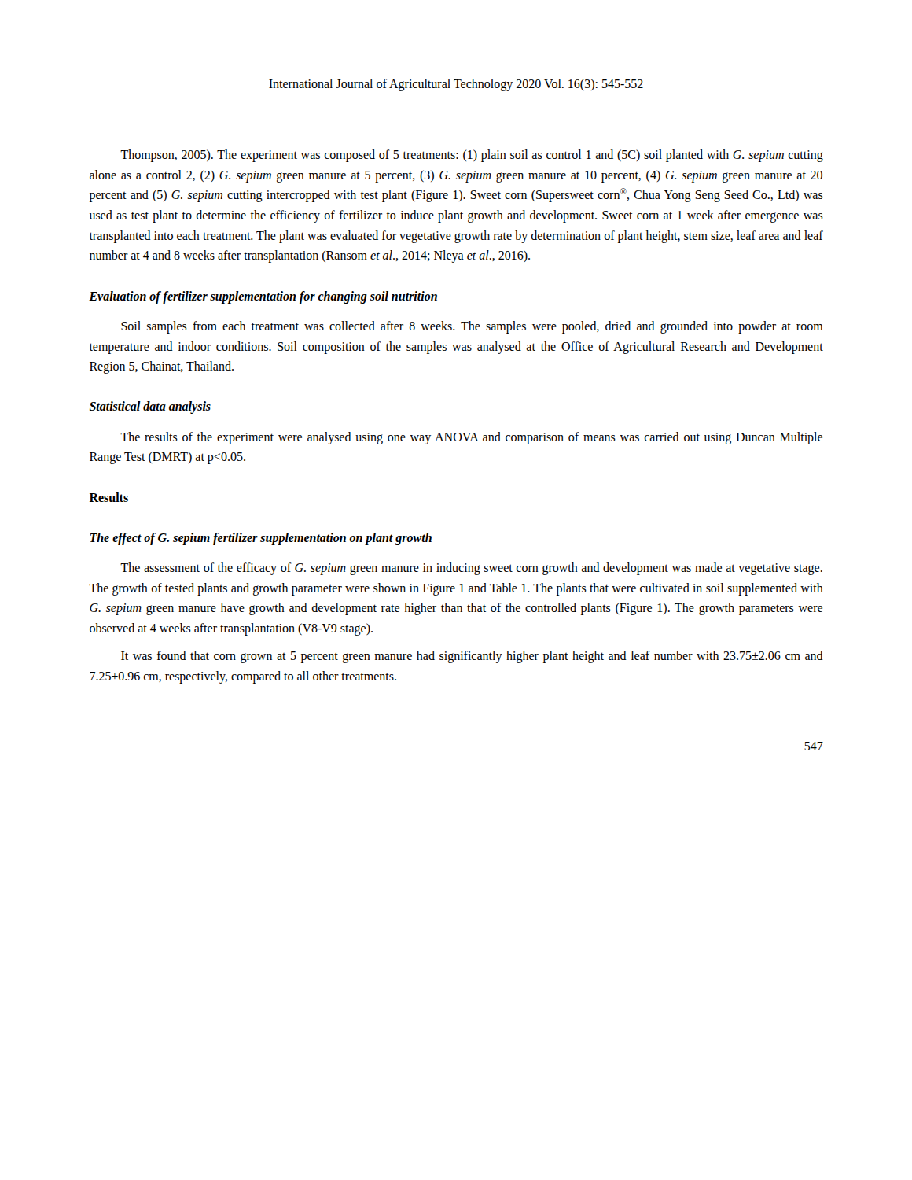International Journal of Agricultural Technology 2020 Vol. 16(3): 545-552
Thompson, 2005). The experiment was composed of 5 treatments: (1) plain soil as control 1 and (5C) soil planted with G. sepium cutting alone as a control 2, (2) G. sepium green manure at 5 percent, (3) G. sepium green manure at 10 percent, (4) G. sepium green manure at 20 percent and (5) G. sepium cutting intercropped with test plant (Figure 1). Sweet corn (Supersweet corn®, Chua Yong Seng Seed Co., Ltd) was used as test plant to determine the efficiency of fertilizer to induce plant growth and development. Sweet corn at 1 week after emergence was transplanted into each treatment. The plant was evaluated for vegetative growth rate by determination of plant height, stem size, leaf area and leaf number at 4 and 8 weeks after transplantation (Ransom et al., 2014; Nleya et al., 2016).
Evaluation of fertilizer supplementation for changing soil nutrition
Soil samples from each treatment was collected after 8 weeks. The samples were pooled, dried and grounded into powder at room temperature and indoor conditions. Soil composition of the samples was analysed at the Office of Agricultural Research and Development Region 5, Chainat, Thailand.
Statistical data analysis
The results of the experiment were analysed using one way ANOVA and comparison of means was carried out using Duncan Multiple Range Test (DMRT) at p<0.05.
Results
The effect of G. sepium fertilizer supplementation on plant growth
The assessment of the efficacy of G. sepium green manure in inducing sweet corn growth and development was made at vegetative stage. The growth of tested plants and growth parameter were shown in Figure 1 and Table 1. The plants that were cultivated in soil supplemented with G. sepium green manure have growth and development rate higher than that of the controlled plants (Figure 1). The growth parameters were observed at 4 weeks after transplantation (V8-V9 stage).
It was found that corn grown at 5 percent green manure had significantly higher plant height and leaf number with 23.75±2.06 cm and 7.25±0.96 cm, respectively, compared to all other treatments.
547